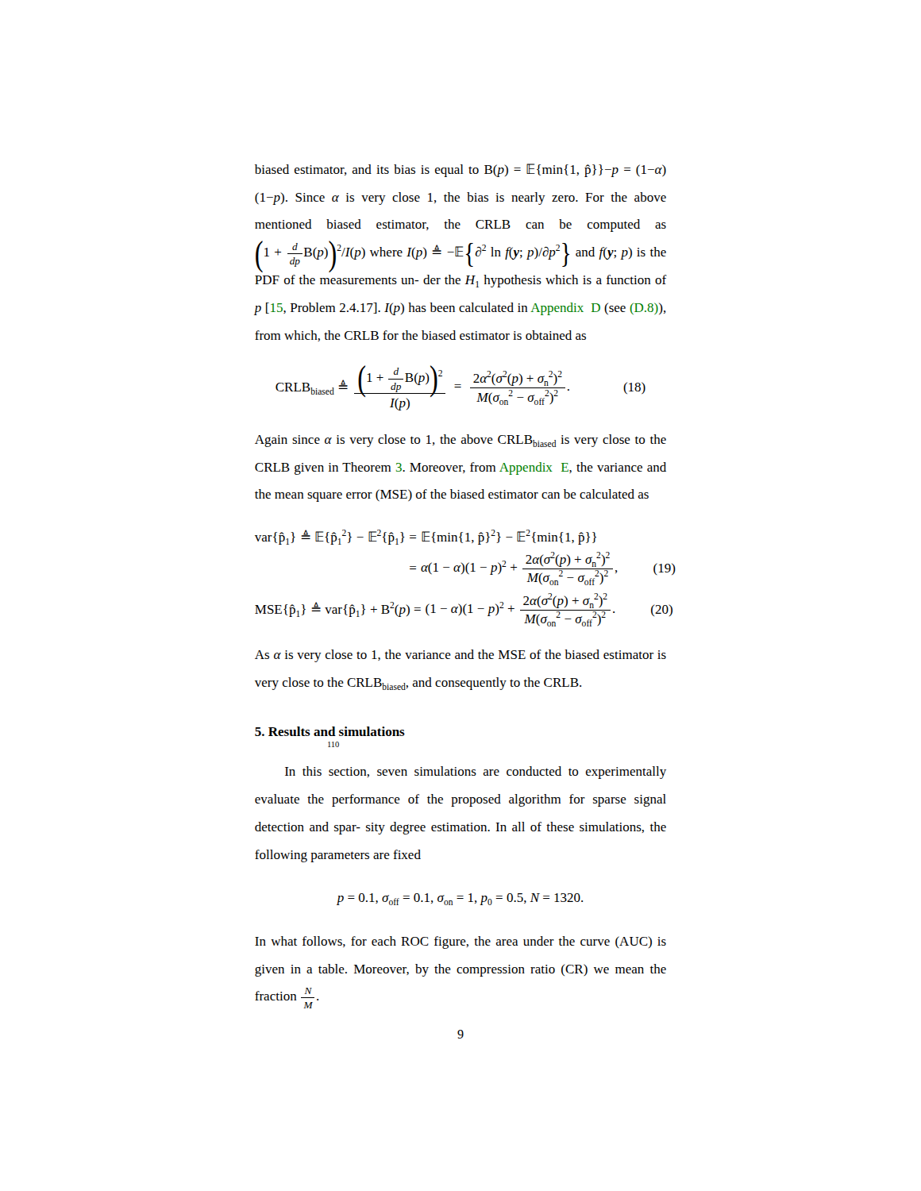biased estimator, and its bias is equal to B(p) = 𝔼{min{1, p̂}}−p = (1−α)(1−p). Since α is very close 1, the bias is nearly zero. For the above mentioned biased estimator, the CRLB can be computed as (1 + ddp B(p)) 2/I(p) where I(p) ≜ −𝔼{∂2 ln f(y; p)/∂p2} and f(y; p) is the PDF of the measurements un- der the H1 hypothesis which is a function of p [15, Problem 2.4.17]. I(p) has been calculated in Appendix D (see (D.8)), from which, the CRLB for the biased estimator is obtained as
CRLBbiased ≜
(1 + ddp B(p)) 2 I(p) = 2α2(σ2(p) + σn2)2 M(σon2 − σoff2)2 .
(18)
Again since α is very close to 1, the above CRLBbiased is very close to the CRLB given in Theorem 3. Moreover, from Appendix E, the variance and the mean square error (MSE) of the biased estimator can be calculated as
var{p̂1} ≜ 𝔼{p̂12} − 𝔼2{p̂1} =
𝔼{min{1, p̂}2} − 𝔼2{min{1, p̂}}
=
α(1 − α)(1 − p)2 + 2α(σ2(p) + σn2)2 M(σon2 − σoff2)2 ,
(19)
MSE{p̂1} ≜ var{p̂1} + B2(p) =
(1 − α)(1 − p)2 + 2α(σ2(p) + σn2)2 M(σon2 − σoff2)2 .
(20)
As α is very close to 1, the variance and the MSE of the biased estimator is very close to the CRLBbiased, and consequently to the CRLB.
110
5. Results and simulations
In this section, seven simulations are conducted to experimentally evaluate the performance of the proposed algorithm for sparse signal detection and spar- sity degree estimation. In all of these simulations, the following parameters are fixed
p = 0.1, σoff = 0.1, σon = 1, p0 = 0.5, N = 1320.
In what follows, for each ROC figure, the area under the curve (AUC) is given in a table. Moreover, by the compression ratio (CR) we mean the fraction NM.
9